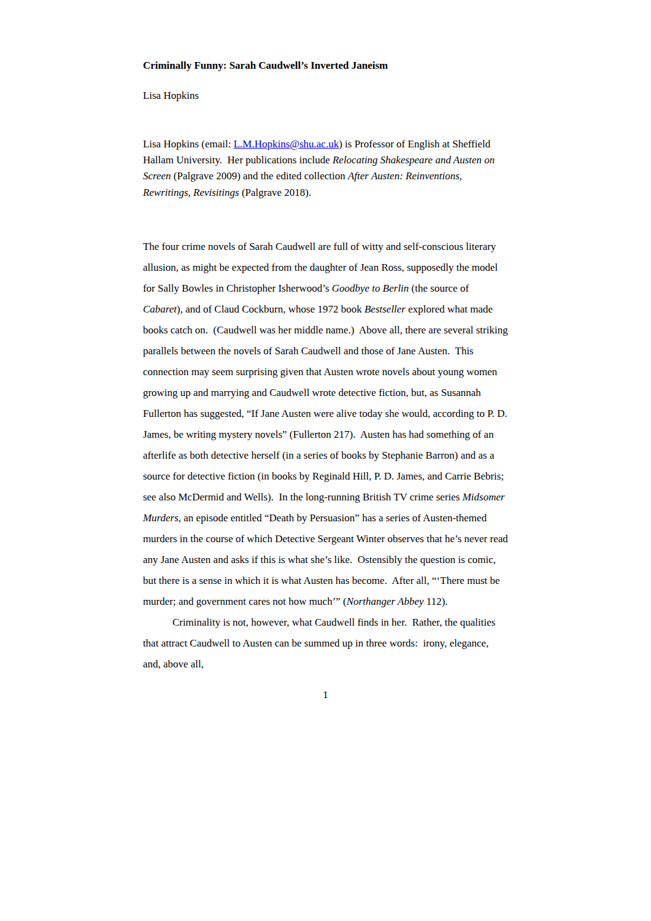Criminally Funny: Sarah Caudwell’s Inverted Janeism
Lisa Hopkins
Lisa Hopkins (email: L.M.Hopkins@shu.ac.uk) is Professor of English at Sheffield Hallam University. Her publications include Relocating Shakespeare and Austen on Screen (Palgrave 2009) and the edited collection After Austen: Reinventions, Rewritings, Revisitings (Palgrave 2018).
The four crime novels of Sarah Caudwell are full of witty and self-conscious literary allusion, as might be expected from the daughter of Jean Ross, supposedly the model for Sally Bowles in Christopher Isherwood’s Goodbye to Berlin (the source of Cabaret), and of Claud Cockburn, whose 1972 book Bestseller explored what made books catch on. (Caudwell was her middle name.) Above all, there are several striking parallels between the novels of Sarah Caudwell and those of Jane Austen. This connection may seem surprising given that Austen wrote novels about young women growing up and marrying and Caudwell wrote detective fiction, but, as Susannah Fullerton has suggested, “If Jane Austen were alive today she would, according to P. D. James, be writing mystery novels” (Fullerton 217). Austen has had something of an afterlife as both detective herself (in a series of books by Stephanie Barron) and as a source for detective fiction (in books by Reginald Hill, P. D. James, and Carrie Bebris; see also McDermid and Wells). In the long-running British TV crime series Midsomer Murders, an episode entitled “Death by Persuasion” has a series of Austen-themed murders in the course of which Detective Sergeant Winter observes that he’s never read any Jane Austen and asks if this is what she’s like. Ostensibly the question is comic, but there is a sense in which it is what Austen has become. After all, “‘There must be murder; and government cares not how much’” (Northanger Abbey 112).
Criminality is not, however, what Caudwell finds in her. Rather, the qualities that attract Caudwell to Austen can be summed up in three words: irony, elegance, and, above all,
1